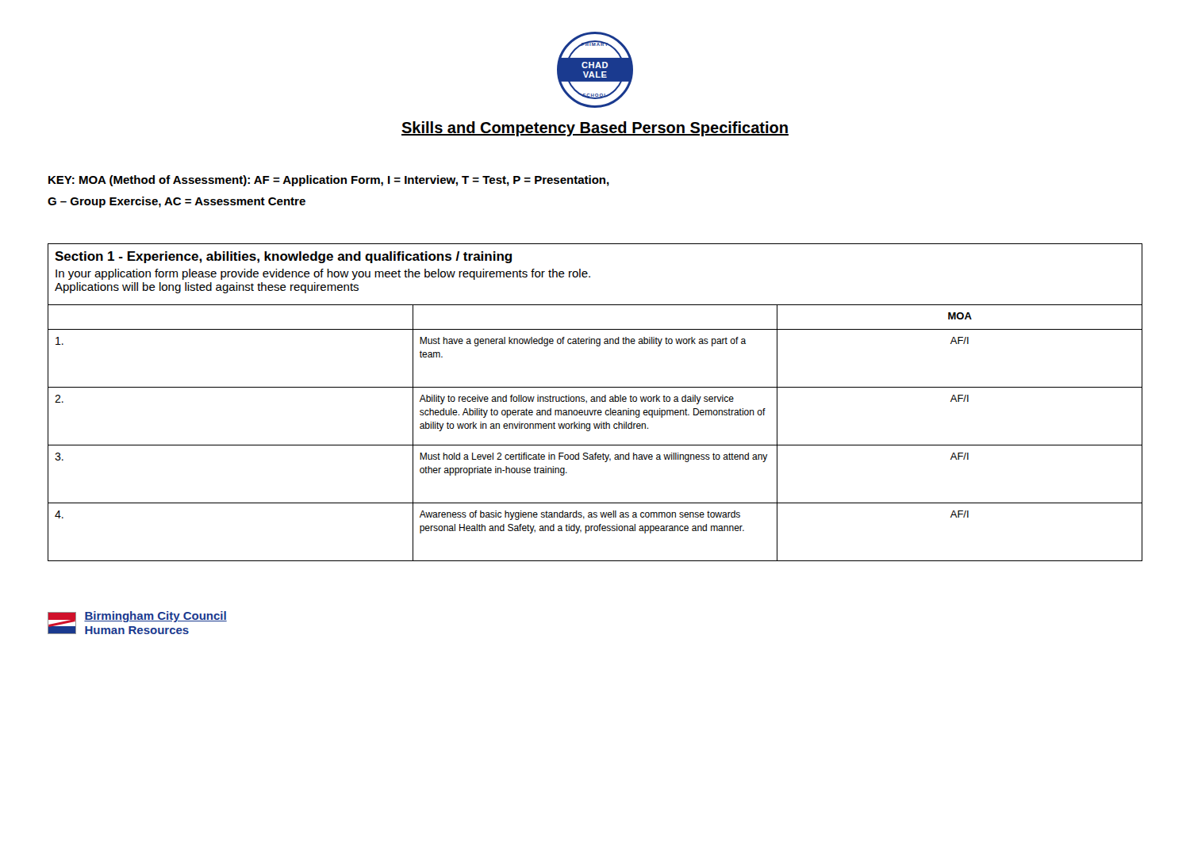PRIMARY
CHAD
VALE
SCHOOL
Skills and Competency Based Person Specification
KEY: MOA (Method of Assessment): AF = Application Form, I = Interview, T = Test, P = Presentation,
G – Group Exercise, AC = Assessment Centre
| Section 1 - Experience, abilities, knowledge and qualifications / training |
| In your application form please provide evidence of how you meet the below requirements for the role. Applications will be long listed against these requirements |
| | | MOA |
| 1. | Must have a general knowledge of catering and the ability to work as part of a team. | AF/I |
| 2. | Ability to receive and follow instructions, and able to work to a daily service schedule. Ability to operate and manoeuvre cleaning equipment. Demonstration of ability to work in an environment working with children. | AF/I |
| 3. | Must hold a Level 2 certificate in Food Safety, and have a willingness to attend any other appropriate in-house training. | AF/I |
| 4. | Awareness of basic hygiene standards, as well as a common sense towards personal Health and Safety, and a tidy, professional appearance and manner. | AF/I |
Birmingham City Council
Human Resources